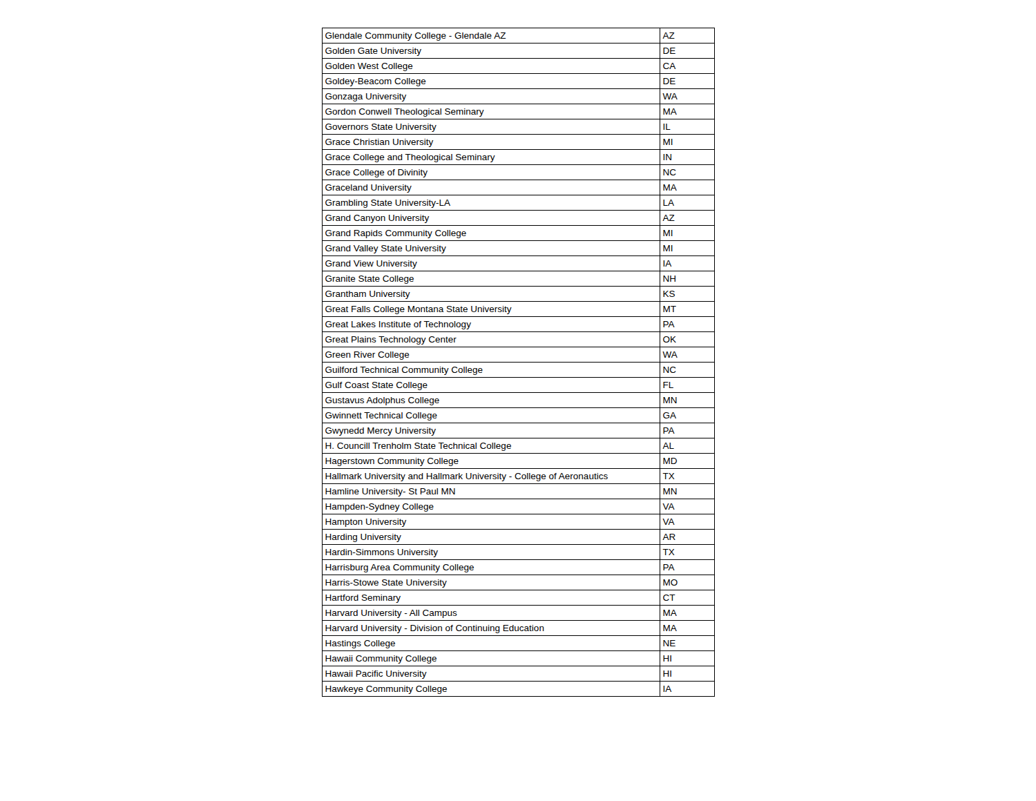| Glendale Community College - Glendale AZ | AZ |
| Golden Gate University | DE |
| Golden West College | CA |
| Goldey-Beacom College | DE |
| Gonzaga University | WA |
| Gordon Conwell Theological Seminary | MA |
| Governors State University | IL |
| Grace Christian University | MI |
| Grace College and Theological Seminary | IN |
| Grace College of Divinity | NC |
| Graceland University | MA |
| Grambling State University-LA | LA |
| Grand Canyon University | AZ |
| Grand Rapids Community College | MI |
| Grand Valley State University | MI |
| Grand View University | IA |
| Granite State College | NH |
| Grantham University | KS |
| Great Falls College Montana State University | MT |
| Great Lakes Institute of Technology | PA |
| Great Plains Technology Center | OK |
| Green River College | WA |
| Guilford Technical Community College | NC |
| Gulf Coast State College | FL |
| Gustavus Adolphus College | MN |
| Gwinnett Technical College | GA |
| Gwynedd Mercy University | PA |
| H. Councill Trenholm State Technical College | AL |
| Hagerstown Community College | MD |
| Hallmark University and Hallmark University - College of Aeronautics | TX |
| Hamline University- St Paul MN | MN |
| Hampden-Sydney College | VA |
| Hampton University | VA |
| Harding University | AR |
| Hardin-Simmons University | TX |
| Harrisburg Area Community College | PA |
| Harris-Stowe State University | MO |
| Hartford Seminary | CT |
| Harvard University - All Campus | MA |
| Harvard University - Division of Continuing Education | MA |
| Hastings College | NE |
| Hawaii Community College | HI |
| Hawaii Pacific University | HI |
| Hawkeye Community College | IA |